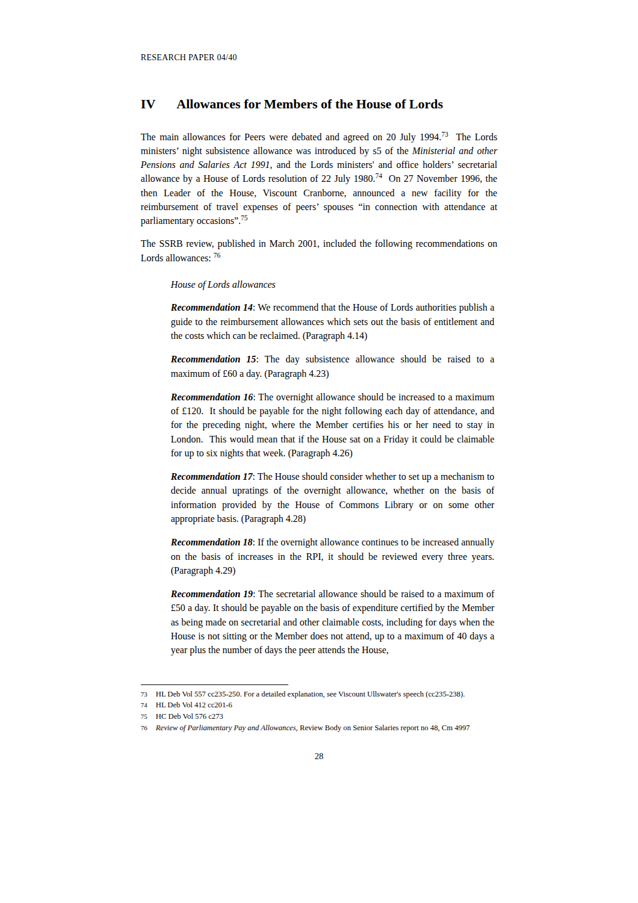RESEARCH PAPER 04/40
IVAllowances for Members of the House of Lords
The main allowances for Peers were debated and agreed on 20 July 1994.73 The Lords ministers’ night subsistence allowance was introduced by s5 of the Ministerial and other Pensions and Salaries Act 1991, and the Lords ministers' and office holders’ secretarial allowance by a House of Lords resolution of 22 July 1980.74 On 27 November 1996, the then Leader of the House, Viscount Cranborne, announced a new facility for the reimbursement of travel expenses of peers’ spouses “in connection with attendance at parliamentary occasions”.75
The SSRB review, published in March 2001, included the following recommendations on Lords allowances: 76
House of Lords allowances
Recommendation 14: We recommend that the House of Lords authorities publish a guide to the reimbursement allowances which sets out the basis of entitlement and the costs which can be reclaimed. (Paragraph 4.14)
Recommendation 15: The day subsistence allowance should be raised to a maximum of £60 a day. (Paragraph 4.23)
Recommendation 16: The overnight allowance should be increased to a maximum of £120. It should be payable for the night following each day of attendance, and for the preceding night, where the Member certifies his or her need to stay in London. This would mean that if the House sat on a Friday it could be claimable for up to six nights that week. (Paragraph 4.26)
Recommendation 17: The House should consider whether to set up a mechanism to decide annual upratings of the overnight allowance, whether on the basis of information provided by the House of Commons Library or on some other appropriate basis. (Paragraph 4.28)
Recommendation 18: If the overnight allowance continues to be increased annually on the basis of increases in the RPI, it should be reviewed every three years. (Paragraph 4.29)
Recommendation 19: The secretarial allowance should be raised to a maximum of £50 a day. It should be payable on the basis of expenditure certified by the Member as being made on secretarial and other claimable costs, including for days when the House is not sitting or the Member does not attend, up to a maximum of 40 days a year plus the number of days the peer attends the House,
73
HL Deb Vol 557 cc235-250. For a detailed explanation, see Viscount Ullswater's speech (cc235-238).
74
HL Deb Vol 412 cc201-6
75
HC Deb Vol 576 c273
76
Review of Parliamentary Pay and Allowances, Review Body on Senior Salaries report no 48, Cm 4997
28